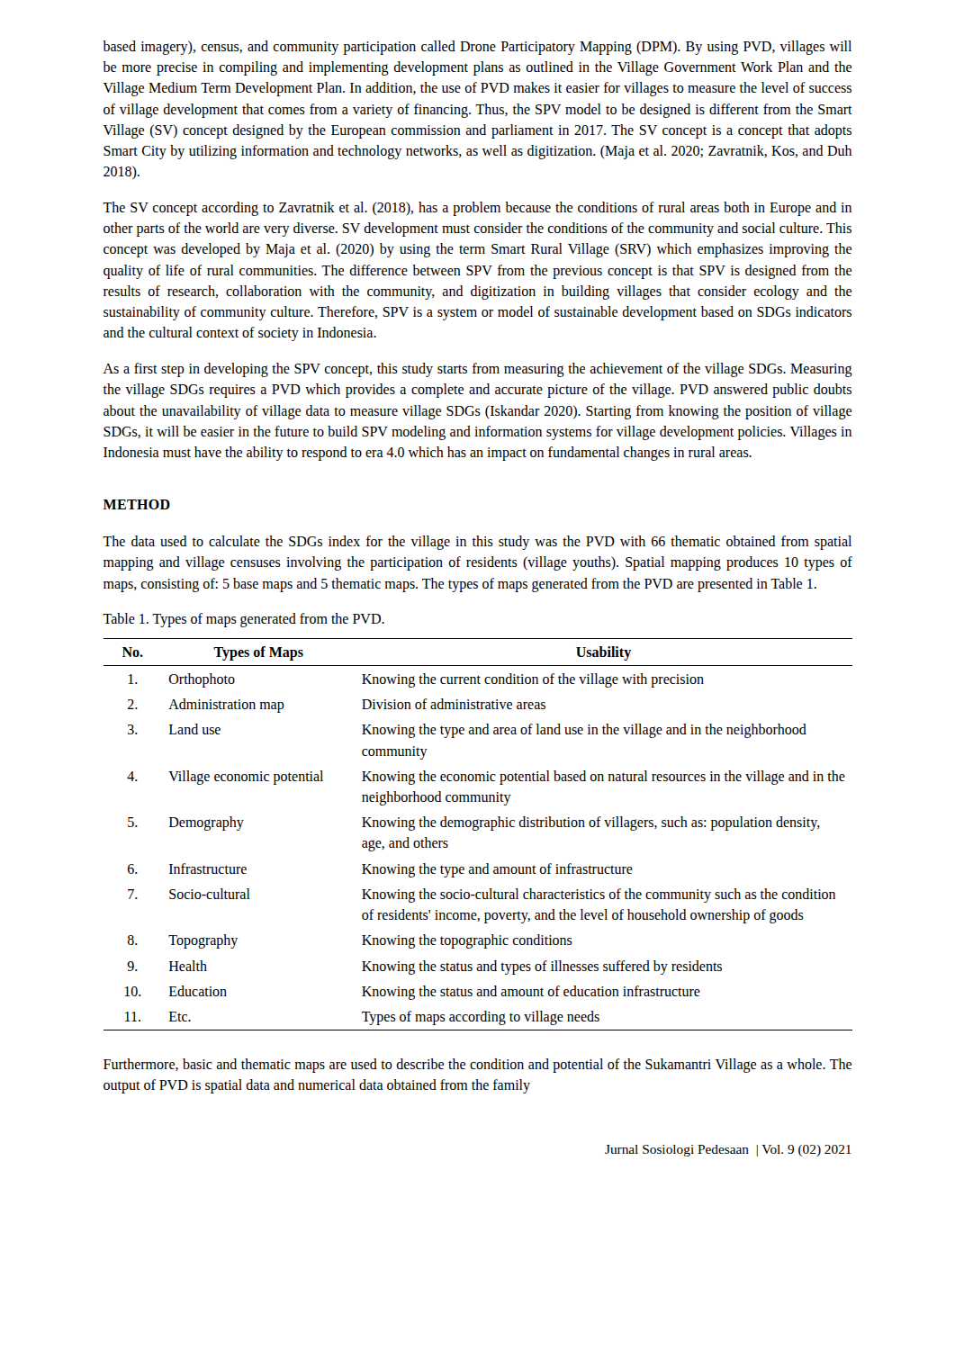based imagery), census, and community participation called Drone Participatory Mapping (DPM). By using PVD, villages will be more precise in compiling and implementing development plans as outlined in the Village Government Work Plan and the Village Medium Term Development Plan. In addition, the use of PVD makes it easier for villages to measure the level of success of village development that comes from a variety of financing. Thus, the SPV model to be designed is different from the Smart Village (SV) concept designed by the European commission and parliament in 2017. The SV concept is a concept that adopts Smart City by utilizing information and technology networks, as well as digitization. (Maja et al. 2020; Zavratnik, Kos, and Duh 2018).
The SV concept according to Zavratnik et al. (2018), has a problem because the conditions of rural areas both in Europe and in other parts of the world are very diverse. SV development must consider the conditions of the community and social culture. This concept was developed by Maja et al. (2020) by using the term Smart Rural Village (SRV) which emphasizes improving the quality of life of rural communities. The difference between SPV from the previous concept is that SPV is designed from the results of research, collaboration with the community, and digitization in building villages that consider ecology and the sustainability of community culture. Therefore, SPV is a system or model of sustainable development based on SDGs indicators and the cultural context of society in Indonesia.
As a first step in developing the SPV concept, this study starts from measuring the achievement of the village SDGs. Measuring the village SDGs requires a PVD which provides a complete and accurate picture of the village. PVD answered public doubts about the unavailability of village data to measure village SDGs (Iskandar 2020). Starting from knowing the position of village SDGs, it will be easier in the future to build SPV modeling and information systems for village development policies. Villages in Indonesia must have the ability to respond to era 4.0 which has an impact on fundamental changes in rural areas.
METHOD
The data used to calculate the SDGs index for the village in this study was the PVD with 66 thematic obtained from spatial mapping and village censuses involving the participation of residents (village youths). Spatial mapping produces 10 types of maps, consisting of: 5 base maps and 5 thematic maps. The types of maps generated from the PVD are presented in Table 1.
Table 1. Types of maps generated from the PVD.
| No. | Types of Maps | Usability |
| --- | --- | --- |
| 1. | Orthophoto | Knowing the current condition of the village with precision |
| 2. | Administration map | Division of administrative areas |
| 3. | Land use | Knowing the type and area of land use in the village and in the neighborhood community |
| 4. | Village economic potential | Knowing the economic potential based on natural resources in the village and in the neighborhood community |
| 5. | Demography | Knowing the demographic distribution of villagers, such as: population density, age, and others |
| 6. | Infrastructure | Knowing the type and amount of infrastructure |
| 7. | Socio-cultural | Knowing the socio-cultural characteristics of the community such as the condition of residents' income, poverty, and the level of household ownership of goods |
| 8. | Topography | Knowing the topographic conditions |
| 9. | Health | Knowing the status and types of illnesses suffered by residents |
| 10. | Education | Knowing the status and amount of education infrastructure |
| 11. | Etc. | Types of maps according to village needs |
Furthermore, basic and thematic maps are used to describe the condition and potential of the Sukamantri Village as a whole. The output of PVD is spatial data and numerical data obtained from the family
Jurnal Sosiologi Pedesaan | Vol. 9 (02) 2021